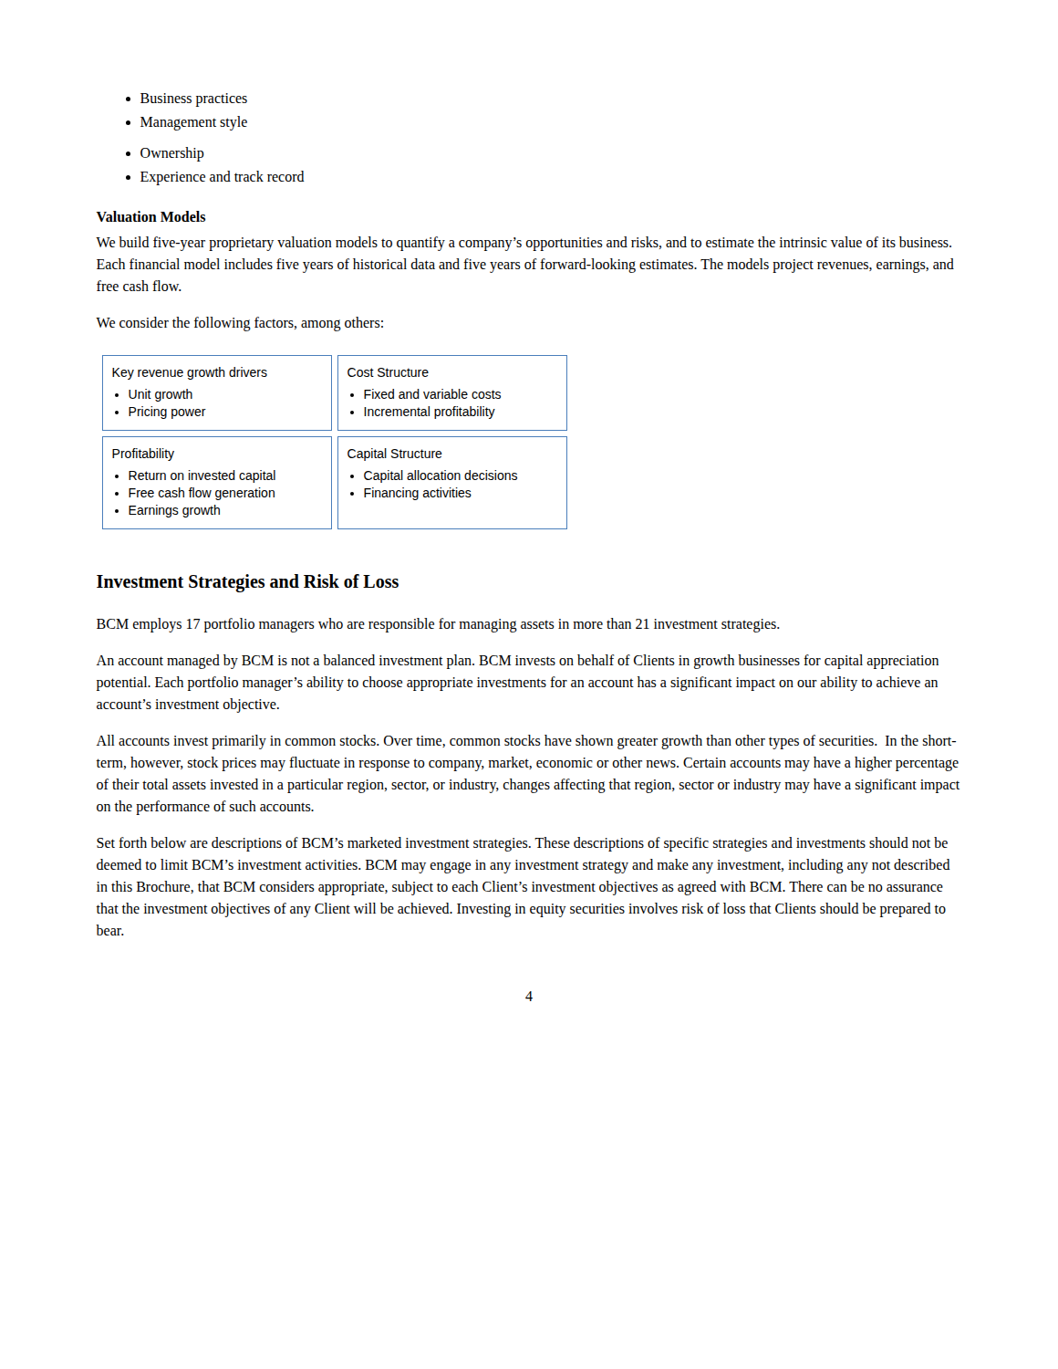Business practices
Management style
Ownership
Experience and track record
Valuation Models
We build five-year proprietary valuation models to quantify a company’s opportunities and risks, and to estimate the intrinsic value of its business. Each financial model includes five years of historical data and five years of forward-looking estimates. The models project revenues, earnings, and free cash flow.
We consider the following factors, among others:
| Key revenue growth drivers Unit growth Pricing power | Cost Structure Fixed and variable costs Incremental profitability |
| Profitability Return on invested capital Free cash flow generation Earnings growth | Capital Structure Capital allocation decisions Financing activities |
Investment Strategies and Risk of Loss
BCM employs 17 portfolio managers who are responsible for managing assets in more than 21 investment strategies.
An account managed by BCM is not a balanced investment plan. BCM invests on behalf of Clients in growth businesses for capital appreciation potential. Each portfolio manager’s ability to choose appropriate investments for an account has a significant impact on our ability to achieve an account’s investment objective.
All accounts invest primarily in common stocks. Over time, common stocks have shown greater growth than other types of securities. In the short-term, however, stock prices may fluctuate in response to company, market, economic or other news. Certain accounts may have a higher percentage of their total assets invested in a particular region, sector, or industry, changes affecting that region, sector or industry may have a significant impact on the performance of such accounts.
Set forth below are descriptions of BCM’s marketed investment strategies. These descriptions of specific strategies and investments should not be deemed to limit BCM’s investment activities. BCM may engage in any investment strategy and make any investment, including any not described in this Brochure, that BCM considers appropriate, subject to each Client’s investment objectives as agreed with BCM. There can be no assurance that the investment objectives of any Client will be achieved. Investing in equity securities involves risk of loss that Clients should be prepared to bear.
4